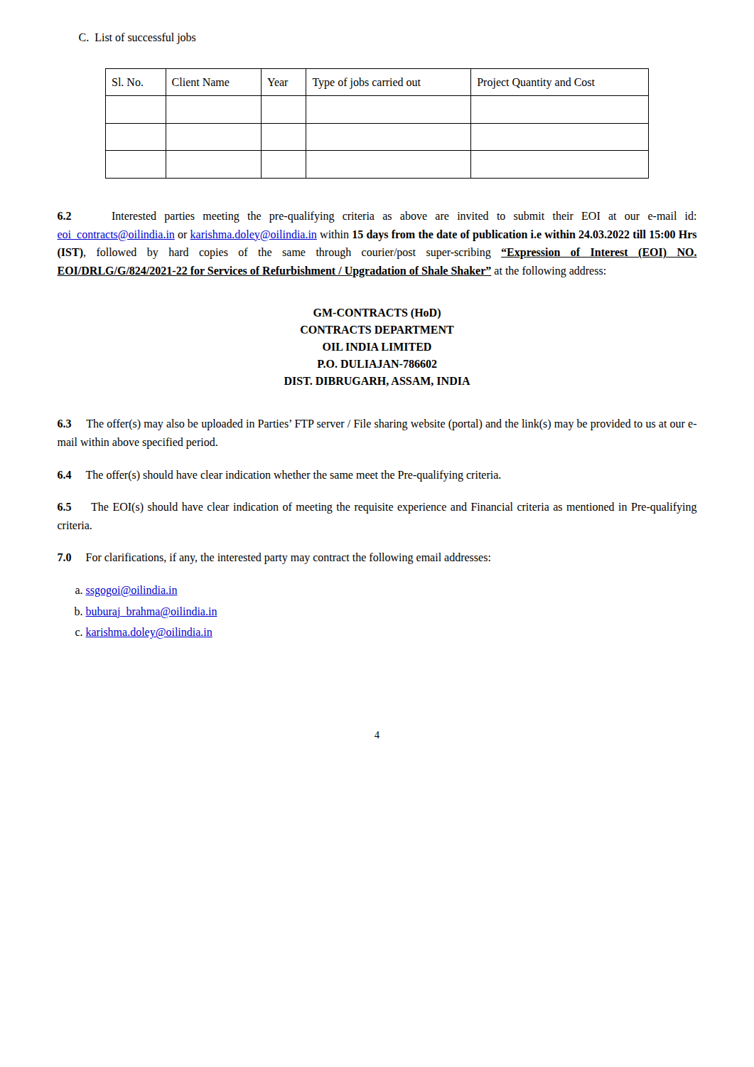C. List of successful jobs
| Sl. No. | Client Name | Year | Type of jobs carried out | Project Quantity and Cost |
| --- | --- | --- | --- | --- |
6.2 Interested parties meeting the pre-qualifying criteria as above are invited to submit their EOI at our e-mail id: eoi_contracts@oilindia.in or karishma.doley@oilindia.in within 15 days from the date of publication i.e within 24.03.2022 till 15:00 Hrs (IST), followed by hard copies of the same through courier/post super-scribing “Expression of Interest (EOI) NO. EOI/DRLG/G/824/2021-22 for Services of Refurbishment / Upgradation of Shale Shaker” at the following address:
GM-CONTRACTS (HoD)
CONTRACTS DEPARTMENT
OIL INDIA LIMITED
P.O. DULIAJAN-786602
DIST. DIBRUGARH, ASSAM, INDIA
6.3 The offer(s) may also be uploaded in Parties’ FTP server / File sharing website (portal) and the link(s) may be provided to us at our e-mail within above specified period.
6.4 The offer(s) should have clear indication whether the same meet the Pre-qualifying criteria.
6.5 The EOI(s) should have clear indication of meeting the requisite experience and Financial criteria as mentioned in Pre-qualifying criteria.
7.0 For clarifications, if any, the interested party may contract the following email addresses:
ssgogoi@oilindia.in
buburaj_brahma@oilindia.in
karishma.doley@oilindia.in
4